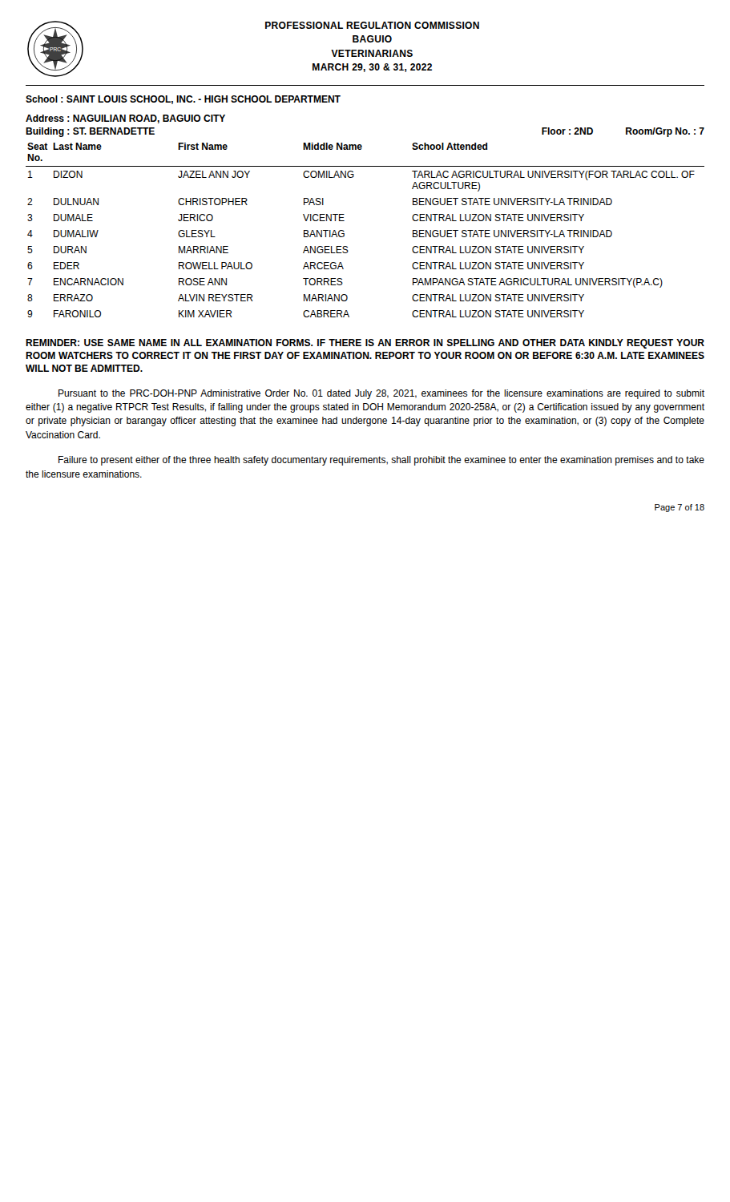PROFESSIONAL REGULATION COMMISSION
BAGUIO
VETERINARIANS
MARCH 29, 30 & 31, 2022
School : SAINT LOUIS SCHOOL, INC. - HIGH SCHOOL DEPARTMENT
Address : NAGUILIAN ROAD, BAGUIO CITY
Building : ST. BERNADETTE
Floor : 2ND
Room/Grp No. : 7
| Seat No. | Last Name | First Name | Middle Name | School Attended |
| --- | --- | --- | --- | --- |
| 1 | DIZON | JAZEL ANN JOY | COMILANG | TARLAC AGRICULTURAL UNIVERSITY(FOR TARLAC COLL. OF AGRCULTURE) |
| 2 | DULNUAN | CHRISTOPHER | PASI | BENGUET STATE UNIVERSITY-LA TRINIDAD |
| 3 | DUMALE | JERICO | VICENTE | CENTRAL LUZON STATE UNIVERSITY |
| 4 | DUMALIW | GLESYL | BANTIAG | BENGUET STATE UNIVERSITY-LA TRINIDAD |
| 5 | DURAN | MARRIANE | ANGELES | CENTRAL LUZON STATE UNIVERSITY |
| 6 | EDER | ROWELL PAULO | ARCEGA | CENTRAL LUZON STATE UNIVERSITY |
| 7 | ENCARNACION | ROSE ANN | TORRES | PAMPANGA STATE AGRICULTURAL UNIVERSITY(P.A.C) |
| 8 | ERRAZO | ALVIN REYSTER | MARIANO | CENTRAL LUZON STATE UNIVERSITY |
| 9 | FARONILO | KIM XAVIER | CABRERA | CENTRAL LUZON STATE UNIVERSITY |
REMINDER: USE SAME NAME IN ALL EXAMINATION FORMS. IF THERE IS AN ERROR IN SPELLING AND OTHER DATA KINDLY REQUEST YOUR ROOM WATCHERS TO CORRECT IT ON THE FIRST DAY OF EXAMINATION. REPORT TO YOUR ROOM ON OR BEFORE 6:30 A.M. LATE EXAMINEES WILL NOT BE ADMITTED.
Pursuant to the PRC-DOH-PNP Administrative Order No. 01 dated July 28, 2021, examinees for the licensure examinations are required to submit either (1) a negative RTPCR Test Results, if falling under the groups stated in DOH Memorandum 2020-258A, or (2) a Certification issued by any government or private physician or barangay officer attesting that the examinee had undergone 14-day quarantine prior to the examination, or (3) copy of the Complete Vaccination Card.
Failure to present either of the three health safety documentary requirements, shall prohibit the examinee to enter the examination premises and to take the licensure examinations.
Page 7 of 18